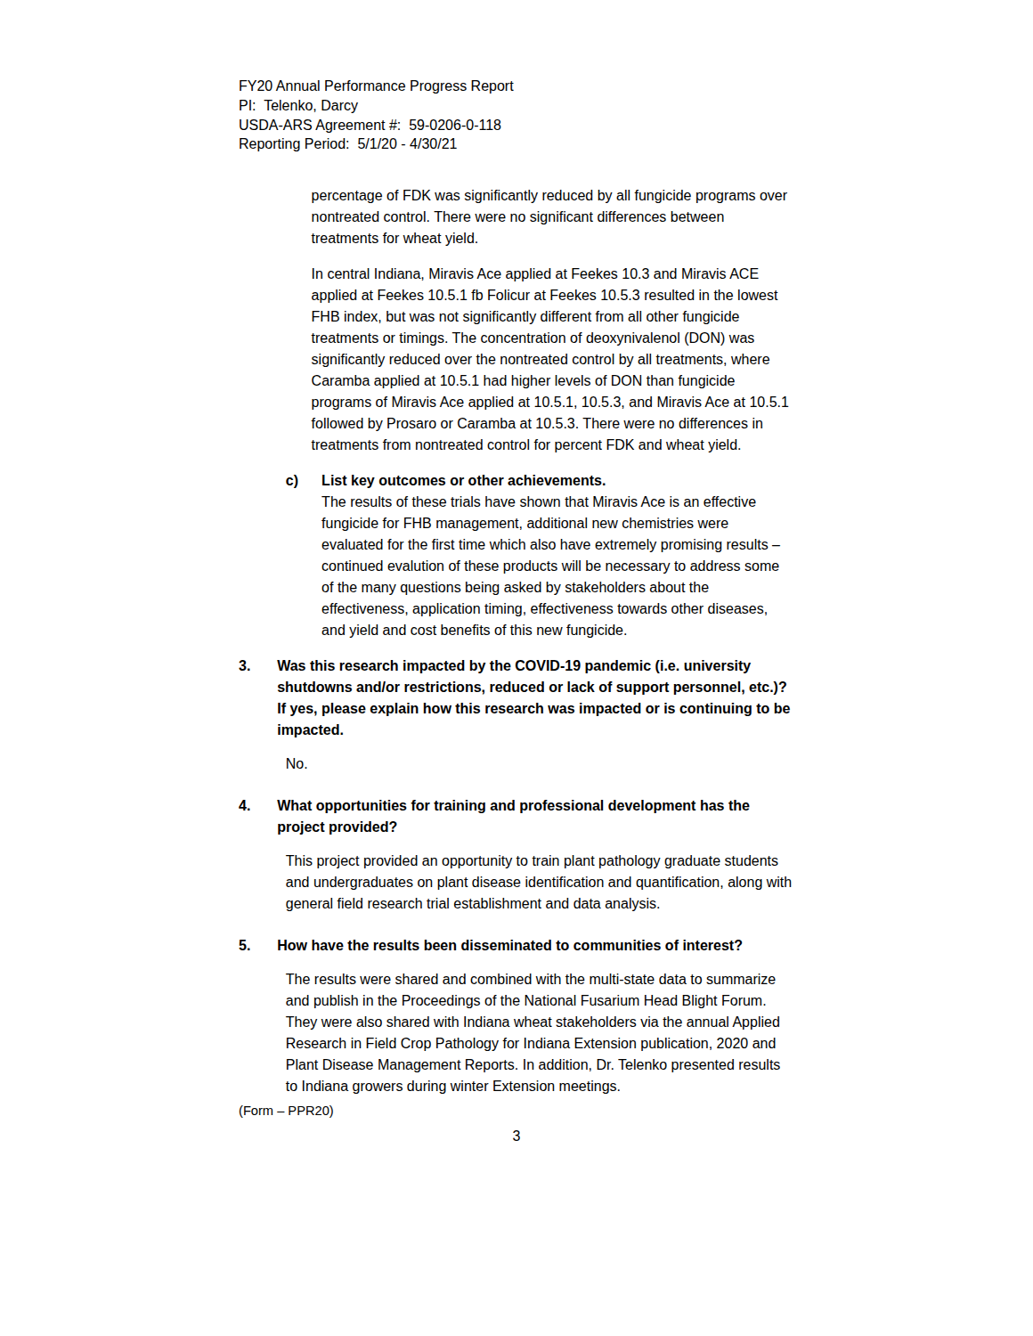FY20 Annual Performance Progress Report
PI: Telenko, Darcy
USDA-ARS Agreement #: 59-0206-0-118
Reporting Period: 5/1/20 - 4/30/21
percentage of FDK was significantly reduced by all fungicide programs over nontreated control. There were no significant differences between treatments for wheat yield.
In central Indiana, Miravis Ace applied at Feekes 10.3 and Miravis ACE applied at Feekes 10.5.1 fb Folicur at Feekes 10.5.3 resulted in the lowest FHB index, but was not significantly different from all other fungicide treatments or timings. The concentration of deoxynivalenol (DON) was significantly reduced over the nontreated control by all treatments, where Caramba applied at 10.5.1 had higher levels of DON than fungicide programs of Miravis Ace applied at 10.5.1, 10.5.3, and Miravis Ace at 10.5.1 followed by Prosaro or Caramba at 10.5.3. There were no differences in treatments from nontreated control for percent FDK and wheat yield.
c) List key outcomes or other achievements.
The results of these trials have shown that Miravis Ace is an effective fungicide for FHB management, additional new chemistries were evaluated for the first time which also have extremely promising results – continued evalution of these products will be necessary to address some of the many questions being asked by stakeholders about the effectiveness, application timing, effectiveness towards other diseases, and yield and cost benefits of this new fungicide.
3. Was this research impacted by the COVID-19 pandemic (i.e. university shutdowns and/or restrictions, reduced or lack of support personnel, etc.)? If yes, please explain how this research was impacted or is continuing to be impacted.
No.
4. What opportunities for training and professional development has the project provided?
This project provided an opportunity to train plant pathology graduate students and undergraduates on plant disease identification and quantification, along with general field research trial establishment and data analysis.
5. How have the results been disseminated to communities of interest?
The results were shared and combined with the multi-state data to summarize and publish in the Proceedings of the National Fusarium Head Blight Forum. They were also shared with Indiana wheat stakeholders via the annual Applied Research in Field Crop Pathology for Indiana Extension publication, 2020 and Plant Disease Management Reports. In addition, Dr. Telenko presented results to Indiana growers during winter Extension meetings.
(Form – PPR20)
3